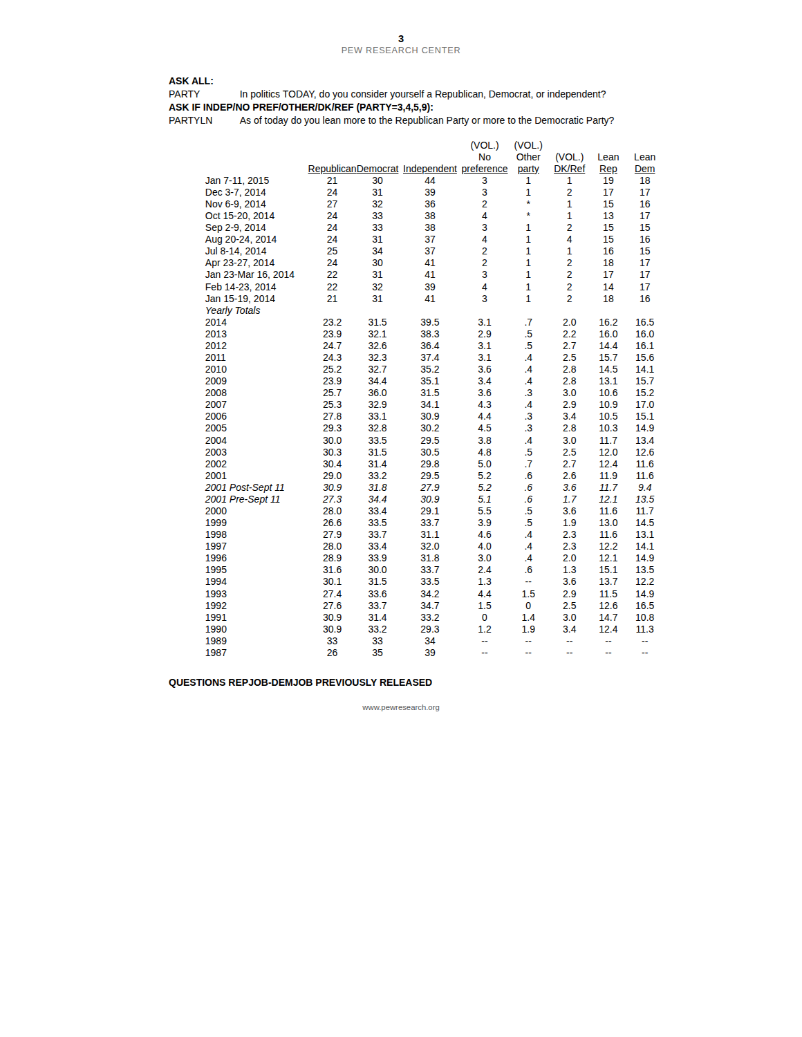3
PEW RESEARCH CENTER
ASK ALL:
PARTY
In politics TODAY, do you consider yourself a Republican, Democrat, or independent?
ASK IF INDEP/NO PREF/OTHER/DK/REF (PARTY=3,4,5,9):
PARTYLN
As of today do you lean more to the Republican Party or more to the Democratic Party?
| | | | | (VOL.) | (VOL.) | | | |
| | | | | No | Other | (VOL.) | Lean | Lean |
| | Republican | Democrat | Independent | preference | party | DK/Ref | Rep | Dem |
| Jan 7-11, 2015 | 21 | 30 | 44 | 3 | 1 | 1 | 19 | 18 |
| Dec 3-7, 2014 | 24 | 31 | 39 | 3 | 1 | 2 | 17 | 17 |
| Nov 6-9, 2014 | 27 | 32 | 36 | 2 | * | 1 | 15 | 16 |
| Oct 15-20, 2014 | 24 | 33 | 38 | 4 | * | 1 | 13 | 17 |
| Sep 2-9, 2014 | 24 | 33 | 38 | 3 | 1 | 2 | 15 | 15 |
| Aug 20-24, 2014 | 24 | 31 | 37 | 4 | 1 | 4 | 15 | 16 |
| Jul 8-14, 2014 | 25 | 34 | 37 | 2 | 1 | 1 | 16 | 15 |
| Apr 23-27, 2014 | 24 | 30 | 41 | 2 | 1 | 2 | 18 | 17 |
| Jan 23-Mar 16, 2014 | 22 | 31 | 41 | 3 | 1 | 2 | 17 | 17 |
| Feb 14-23, 2014 | 22 | 32 | 39 | 4 | 1 | 2 | 14 | 17 |
| Jan 15-19, 2014 | 21 | 31 | 41 | 3 | 1 | 2 | 18 | 16 |
| Yearly Totals |
| 2014 | 23.2 | 31.5 | 39.5 | 3.1 | .7 | 2.0 | 16.2 | 16.5 |
| 2013 | 23.9 | 32.1 | 38.3 | 2.9 | .5 | 2.2 | 16.0 | 16.0 |
| 2012 | 24.7 | 32.6 | 36.4 | 3.1 | .5 | 2.7 | 14.4 | 16.1 |
| 2011 | 24.3 | 32.3 | 37.4 | 3.1 | .4 | 2.5 | 15.7 | 15.6 |
| 2010 | 25.2 | 32.7 | 35.2 | 3.6 | .4 | 2.8 | 14.5 | 14.1 |
| 2009 | 23.9 | 34.4 | 35.1 | 3.4 | .4 | 2.8 | 13.1 | 15.7 |
| 2008 | 25.7 | 36.0 | 31.5 | 3.6 | .3 | 3.0 | 10.6 | 15.2 |
| 2007 | 25.3 | 32.9 | 34.1 | 4.3 | .4 | 2.9 | 10.9 | 17.0 |
| 2006 | 27.8 | 33.1 | 30.9 | 4.4 | .3 | 3.4 | 10.5 | 15.1 |
| 2005 | 29.3 | 32.8 | 30.2 | 4.5 | .3 | 2.8 | 10.3 | 14.9 |
| 2004 | 30.0 | 33.5 | 29.5 | 3.8 | .4 | 3.0 | 11.7 | 13.4 |
| 2003 | 30.3 | 31.5 | 30.5 | 4.8 | .5 | 2.5 | 12.0 | 12.6 |
| 2002 | 30.4 | 31.4 | 29.8 | 5.0 | .7 | 2.7 | 12.4 | 11.6 |
| 2001 | 29.0 | 33.2 | 29.5 | 5.2 | .6 | 2.6 | 11.9 | 11.6 |
| 2001 Post-Sept 11 | 30.9 | 31.8 | 27.9 | 5.2 | .6 | 3.6 | 11.7 | 9.4 |
| 2001 Pre-Sept 11 | 27.3 | 34.4 | 30.9 | 5.1 | .6 | 1.7 | 12.1 | 13.5 |
| 2000 | 28.0 | 33.4 | 29.1 | 5.5 | .5 | 3.6 | 11.6 | 11.7 |
| 1999 | 26.6 | 33.5 | 33.7 | 3.9 | .5 | 1.9 | 13.0 | 14.5 |
| 1998 | 27.9 | 33.7 | 31.1 | 4.6 | .4 | 2.3 | 11.6 | 13.1 |
| 1997 | 28.0 | 33.4 | 32.0 | 4.0 | .4 | 2.3 | 12.2 | 14.1 |
| 1996 | 28.9 | 33.9 | 31.8 | 3.0 | .4 | 2.0 | 12.1 | 14.9 |
| 1995 | 31.6 | 30.0 | 33.7 | 2.4 | .6 | 1.3 | 15.1 | 13.5 |
| 1994 | 30.1 | 31.5 | 33.5 | 1.3 | -- | 3.6 | 13.7 | 12.2 |
| 1993 | 27.4 | 33.6 | 34.2 | 4.4 | 1.5 | 2.9 | 11.5 | 14.9 |
| 1992 | 27.6 | 33.7 | 34.7 | 1.5 | 0 | 2.5 | 12.6 | 16.5 |
| 1991 | 30.9 | 31.4 | 33.2 | 0 | 1.4 | 3.0 | 14.7 | 10.8 |
| 1990 | 30.9 | 33.2 | 29.3 | 1.2 | 1.9 | 3.4 | 12.4 | 11.3 |
| 1989 | 33 | 33 | 34 | -- | -- | -- | -- | -- |
| 1987 | 26 | 35 | 39 | -- | -- | -- | -- | -- |
QUESTIONS REPJOB-DEMJOB PREVIOUSLY RELEASED
www.pewresearch.org